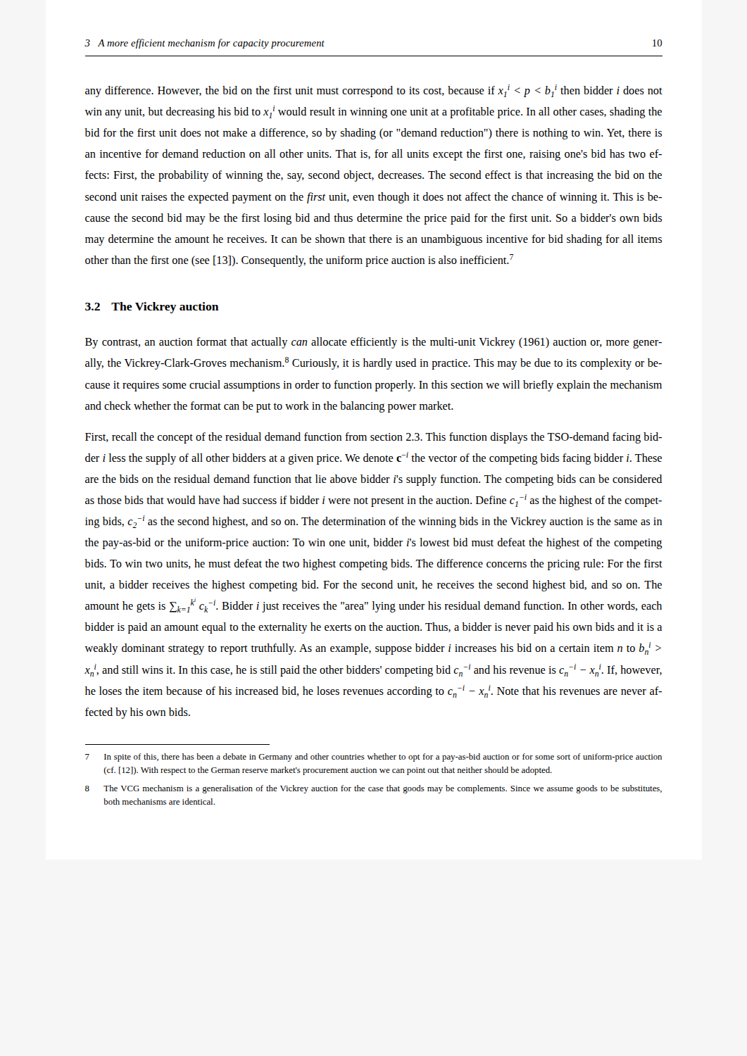3 A more efficient mechanism for capacity procurement 10
any difference. However, the bid on the first unit must correspond to its cost, because if x1i < p < b1i then bidder i does not win any unit, but decreasing his bid to x1i would result in winning one unit at a profitable price. In all other cases, shading the bid for the first unit does not make a difference, so by shading (or "demand reduction") there is nothing to win. Yet, there is an incentive for demand reduction on all other units. That is, for all units except the first one, raising one's bid has two effects: First, the probability of winning the, say, second object, decreases. The second effect is that increasing the bid on the second unit raises the expected payment on the first unit, even though it does not affect the chance of winning it. This is because the second bid may be the first losing bid and thus determine the price paid for the first unit. So a bidder's own bids may determine the amount he receives. It can be shown that there is an unambiguous incentive for bid shading for all items other than the first one (see [13]). Consequently, the uniform price auction is also inefficient.7
3.2 The Vickrey auction
By contrast, an auction format that actually can allocate efficiently is the multi-unit Vickrey (1961) auction or, more generally, the Vickrey-Clark-Groves mechanism.8 Curiously, it is hardly used in practice. This may be due to its complexity or because it requires some crucial assumptions in order to function properly. In this section we will briefly explain the mechanism and check whether the format can be put to work in the balancing power market.
First, recall the concept of the residual demand function from section 2.3. This function displays the TSO-demand facing bidder i less the supply of all other bidders at a given price. We denote c−i the vector of the competing bids facing bidder i. These are the bids on the residual demand function that lie above bidder i's supply function. The competing bids can be considered as those bids that would have had success if bidder i were not present in the auction. Define c1−i as the highest of the competing bids, c2−i as the second highest, and so on. The determination of the winning bids in the Vickrey auction is the same as in the pay-as-bid or the uniform-price auction: To win one unit, bidder i's lowest bid must defeat the highest of the competing bids. To win two units, he must defeat the two highest competing bids. The difference concerns the pricing rule: For the first unit, a bidder receives the highest competing bid. For the second unit, he receives the second highest bid, and so on. The amount he gets is ∑k=1ki ck−i. Bidder i just receives the "area" lying under his residual demand function. In other words, each bidder is paid an amount equal to the externality he exerts on the auction. Thus, a bidder is never paid his own bids and it is a weakly dominant strategy to report truthfully. As an example, suppose bidder i increases his bid on a certain item n to bni > xni, and still wins it. In this case, he is still paid the other bidders' competing bid cn−i and his revenue is cn−i − xni. If, however, he loses the item because of his increased bid, he loses revenues according to cn−i − xni. Note that his revenues are never affected by his own bids.
7
In spite of this, there has been a debate in Germany and other countries whether to opt for a pay-as-bid auction or for some sort of uniform-price auction (cf. [12]). With respect to the German reserve market's procurement auction we can point out that neither should be adopted.
8
The VCG mechanism is a generalisation of the Vickrey auction for the case that goods may be complements. Since we assume goods to be substitutes, both mechanisms are identical.